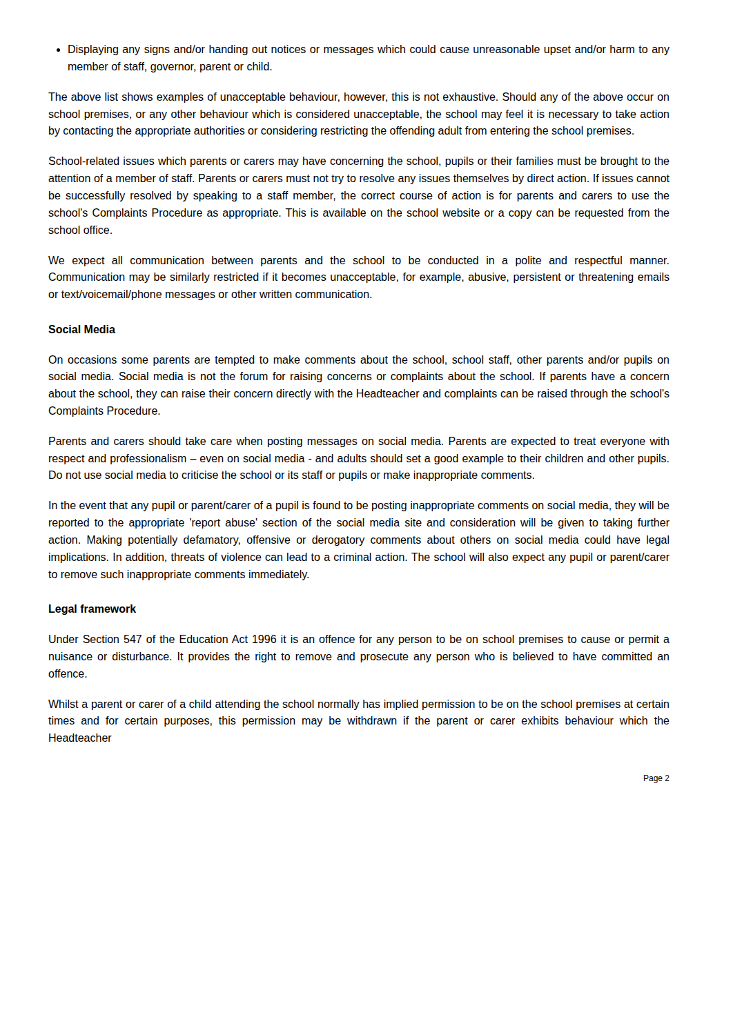Displaying any signs and/or handing out notices or messages which could cause unreasonable upset and/or harm to any member of staff, governor, parent or child.
The above list shows examples of unacceptable behaviour, however, this is not exhaustive. Should any of the above occur on school premises, or any other behaviour which is considered unacceptable, the school may feel it is necessary to take action by contacting the appropriate authorities or considering restricting the offending adult from entering the school premises.
School-related issues which parents or carers may have concerning the school, pupils or their families must be brought to the attention of a member of staff. Parents or carers must not try to resolve any issues themselves by direct action. If issues cannot be successfully resolved by speaking to a staff member, the correct course of action is for parents and carers to use the school's Complaints Procedure as appropriate. This is available on the school website or a copy can be requested from the school office.
We expect all communication between parents and the school to be conducted in a polite and respectful manner. Communication may be similarly restricted if it becomes unacceptable, for example, abusive, persistent or threatening emails or text/voicemail/phone messages or other written communication.
Social Media
On occasions some parents are tempted to make comments about the school, school staff, other parents and/or pupils on social media. Social media is not the forum for raising concerns or complaints about the school. If parents have a concern about the school, they can raise their concern directly with the Headteacher and complaints can be raised through the school's Complaints Procedure.
Parents and carers should take care when posting messages on social media. Parents are expected to treat everyone with respect and professionalism – even on social media - and adults should set a good example to their children and other pupils. Do not use social media to criticise the school or its staff or pupils or make inappropriate comments.
In the event that any pupil or parent/carer of a pupil is found to be posting inappropriate comments on social media, they will be reported to the appropriate 'report abuse' section of the social media site and consideration will be given to taking further action. Making potentially defamatory, offensive or derogatory comments about others on social media could have legal implications. In addition, threats of violence can lead to a criminal action. The school will also expect any pupil or parent/carer to remove such inappropriate comments immediately.
Legal framework
Under Section 547 of the Education Act 1996 it is an offence for any person to be on school premises to cause or permit a nuisance or disturbance. It provides the right to remove and prosecute any person who is believed to have committed an offence.
Whilst a parent or carer of a child attending the school normally has implied permission to be on the school premises at certain times and for certain purposes, this permission may be withdrawn if the parent or carer exhibits behaviour which the Headteacher
Page 2